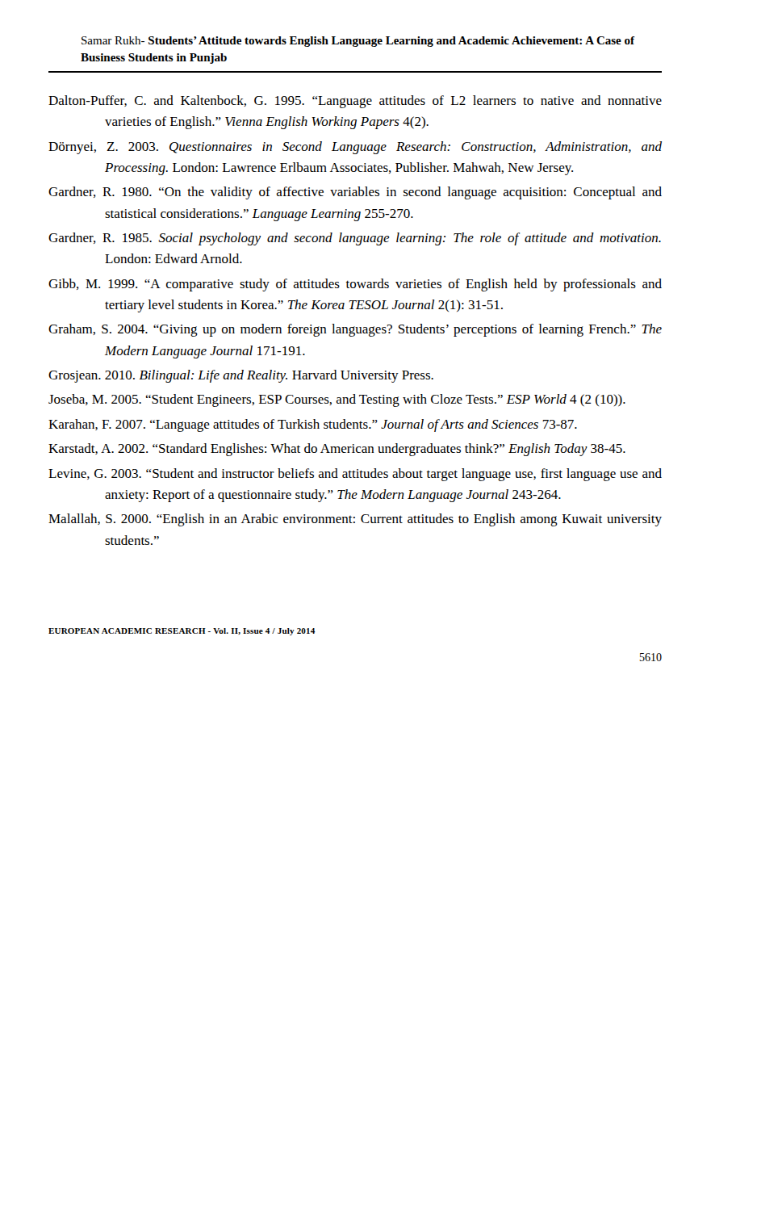Samar Rukh- Students’ Attitude towards English Language Learning and Academic Achievement: A Case of Business Students in Punjab
Dalton-Puffer, C. and Kaltenbock, G. 1995. “Language attitudes of L2 learners to native and nonnative varieties of English.” Vienna English Working Papers 4(2).
Dörnyei, Z. 2003. Questionnaires in Second Language Research: Construction, Administration, and Processing. London: Lawrence Erlbaum Associates, Publisher. Mahwah, New Jersey.
Gardner, R. 1980. “On the validity of affective variables in second language acquisition: Conceptual and statistical considerations.” Language Learning 255-270.
Gardner, R. 1985. Social psychology and second language learning: The role of attitude and motivation. London: Edward Arnold.
Gibb, M. 1999. “A comparative study of attitudes towards varieties of English held by professionals and tertiary level students in Korea.” The Korea TESOL Journal 2(1): 31-51.
Graham, S. 2004. “Giving up on modern foreign languages? Students’ perceptions of learning French.” The Modern Language Journal 171-191.
Grosjean. 2010. Bilingual: Life and Reality. Harvard University Press.
Joseba, M. 2005. “Student Engineers, ESP Courses, and Testing with Cloze Tests.” ESP World 4 (2 (10)).
Karahan, F. 2007. “Language attitudes of Turkish students.” Journal of Arts and Sciences 73-87.
Karstadt, A. 2002. “Standard Englishes: What do American undergraduates think?” English Today 38-45.
Levine, G. 2003. “Student and instructor beliefs and attitudes about target language use, first language use and anxiety: Report of a questionnaire study.” The Modern Language Journal 243-264.
Malallah, S. 2000. “English in an Arabic environment: Current attitudes to English among Kuwait university students.”
EUROPEAN ACADEMIC RESEARCH - Vol. II, Issue 4 / July 2014
5610